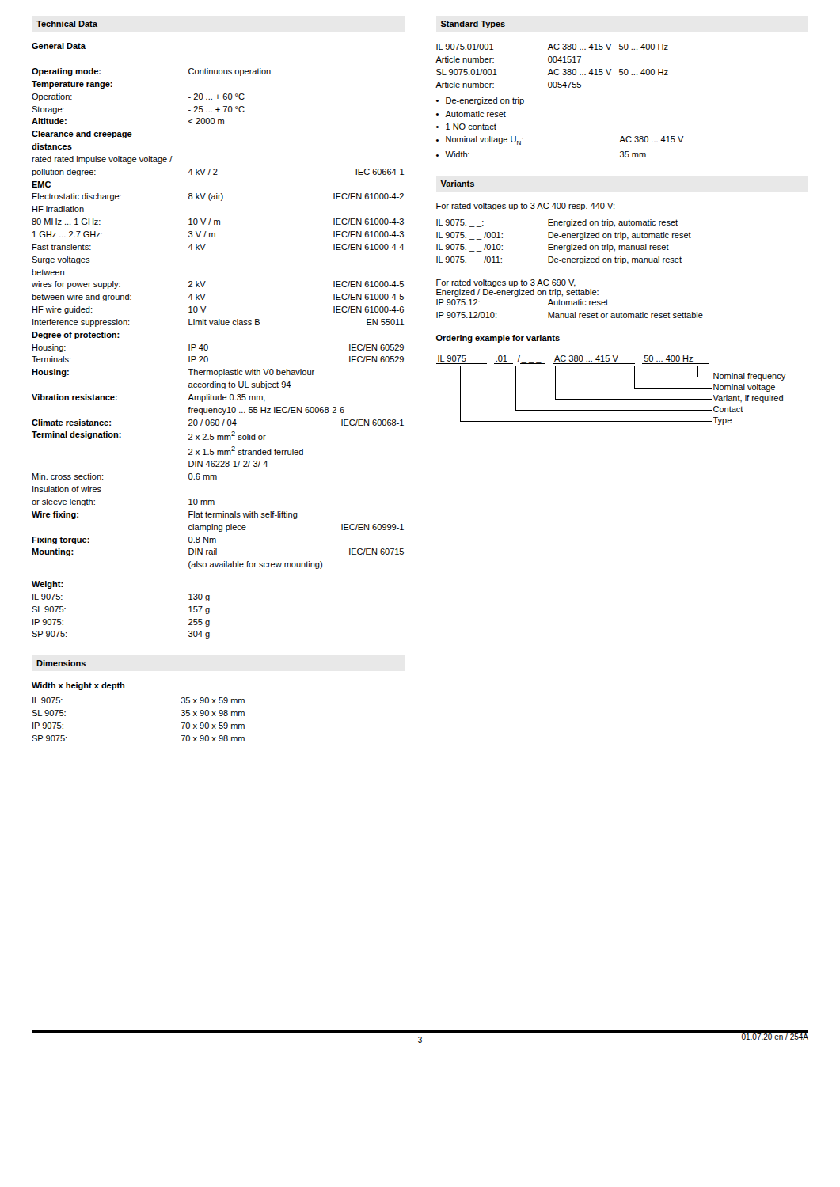Technical Data
General Data
| Operating mode: | Continuous operation |
| Temperature range: | | |
| Operation: | - 20 ... + 60 °C | |
| Storage: | - 25 ... + 70 °C | |
| Altitude: | < 2000 m | |
| Clearance and creepage | | |
| distances | | |
| rated rated impulse voltage voltage / | | |
| pollution degree: | 4 kV / 2 | IEC 60664-1 |
| EMC | | |
| Electrostatic discharge: | 8 kV (air) | IEC/EN 61000-4-2 |
| HF irradiation | | |
| 80 MHz ... 1 GHz: | 10 V / m | IEC/EN 61000-4-3 |
| 1 GHz ... 2.7 GHz: | 3 V / m | IEC/EN 61000-4-3 |
| Fast transients: | 4 kV | IEC/EN 61000-4-4 |
| Surge voltages | | |
| between | | |
| wires for power supply: | 2 kV | IEC/EN 61000-4-5 |
| between wire and ground: | 4 kV | IEC/EN 61000-4-5 |
| HF wire guided: | 10 V | IEC/EN 61000-4-6 |
| Interference suppression: | Limit value class B | EN 55011 |
| Degree of protection: | | |
| Housing: | IP 40 | IEC/EN 60529 |
| Terminals: | IP 20 | IEC/EN 60529 |
| Housing: | Thermoplastic with V0 behaviour |
| | according to UL subject 94 |
| Vibration resistance: | Amplitude 0.35 mm, |
| | frequency10 ... 55 Hz IEC/EN 60068-2-6 |
| Climate resistance: | 20 / 060 / 04 | IEC/EN 60068-1 |
| Terminal designation: | 2 x 2.5 mm 2 solid or |
| | 2 x 1.5 mm 2 stranded ferruled |
| | DIN 46228-1/-2/-3/-4 |
| Min. cross section: | 0.6 mm | |
| Insulation of wires | | |
| or sleeve length: | 10 mm | |
| Wire fixing: | Flat terminals with self-lifting |
| | clamping piece | IEC/EN 60999-1 |
| Fixing torque: | 0.8 Nm | |
| Mounting: | DIN rail | IEC/EN 60715 |
| | (also available for screw mounting) |
| Weight: | | |
| IL 9075: | 130 g | |
| SL 9075: | 157 g | |
| IP 9075: | 255 g | |
| SP 9075: | 304 g | |
Dimensions
Width x height x depth
| IL 9075: | 35 x 90 x 59 mm |
| SL 9075: | 35 x 90 x 98 mm |
| IP 9075: | 70 x 90 x 59 mm |
| SP 9075: | 70 x 90 x 98 mm |
Standard Types
| IL 9075.01/001 | AC 380 ... 415 V 50 ... 400 Hz | |
| Article number: | 0041517 | |
| SL 9075.01/001 | AC 380 ... 415 V 50 ... 400 Hz | |
| Article number: | 0054755 | |
De-energized on trip
Automatic reset
1 NO contact
| Nominal voltage U N : | AC 380 ... 415 V |
| Width: | 35 mm |
Variants
For rated voltages up to 3 AC 400 resp. 440 V:
| IL 9075. _ _: | Energized on trip, automatic reset |
| IL 9075. _ _ /001: | De-energized on trip, automatic reset |
| IL 9075. _ _ /010: | Energized on trip, manual reset |
| IL 9075. _ _ /011: | De-energized on trip, manual reset |
For rated voltages up to 3 AC 690 V,
Energized / De-energized on trip, settable:
| IP 9075.12: | Automatic reset |
| IP 9075.12/010: | Manual reset or automatic reset settable |
Ordering example for variants
IL 9075 .01 /_ _ _ AC 380 ... 415 V 50 ... 400 Hz
Nominal frequency
Nominal voltage
Variant, if required
Contact
Type
3
01.07.20 en / 254A